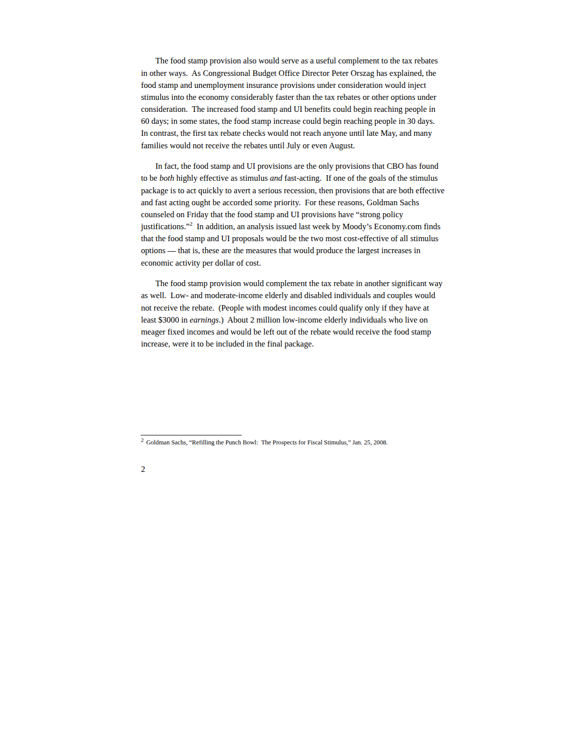The food stamp provision also would serve as a useful complement to the tax rebates in other ways. As Congressional Budget Office Director Peter Orszag has explained, the food stamp and unemployment insurance provisions under consideration would inject stimulus into the economy considerably faster than the tax rebates or other options under consideration. The increased food stamp and UI benefits could begin reaching people in 60 days; in some states, the food stamp increase could begin reaching people in 30 days. In contrast, the first tax rebate checks would not reach anyone until late May, and many families would not receive the rebates until July or even August.
In fact, the food stamp and UI provisions are the only provisions that CBO has found to be both highly effective as stimulus and fast-acting. If one of the goals of the stimulus package is to act quickly to avert a serious recession, then provisions that are both effective and fast acting ought be accorded some priority. For these reasons, Goldman Sachs counseled on Friday that the food stamp and UI provisions have “strong policy justifications.”2 In addition, an analysis issued last week by Moody’s Economy.com finds that the food stamp and UI proposals would be the two most cost-effective of all stimulus options — that is, these are the measures that would produce the largest increases in economic activity per dollar of cost.
The food stamp provision would complement the tax rebate in another significant way as well. Low- and moderate-income elderly and disabled individuals and couples would not receive the rebate. (People with modest incomes could qualify only if they have at least $3000 in earnings.) About 2 million low-income elderly individuals who live on meager fixed incomes and would be left out of the rebate would receive the food stamp increase, were it to be included in the final package.
2 Goldman Sachs, “Refilling the Punch Bowl: The Prospects for Fiscal Stimulus,” Jan. 25, 2008.
2